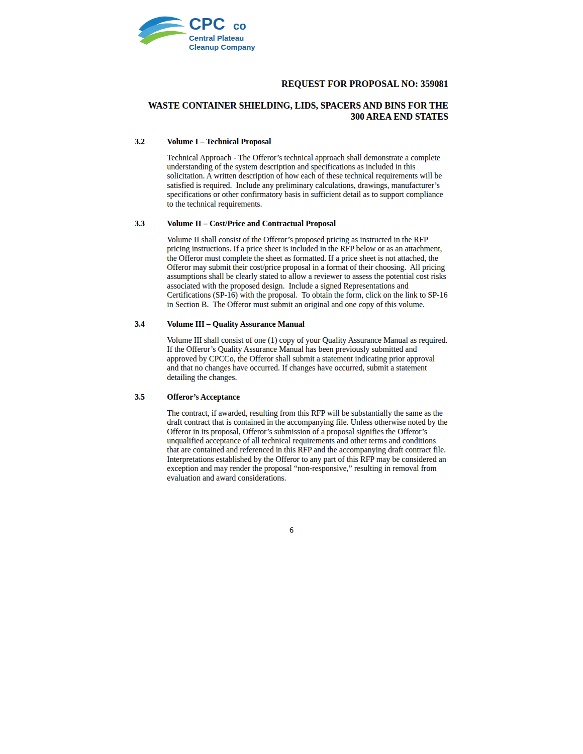CPC co Central Plateau Cleanup Company
REQUEST FOR PROPOSAL NO: 359081
WASTE CONTAINER SHIELDING, LIDS, SPACERS AND BINS FOR THE 300 AREA END STATES
3.2 Volume I – Technical Proposal
Technical Approach - The Offeror’s technical approach shall demonstrate a complete understanding of the system description and specifications as included in this solicitation. A written description of how each of these technical requirements will be satisfied is required. Include any preliminary calculations, drawings, manufacturer’s specifications or other confirmatory basis in sufficient detail as to support compliance to the technical requirements.
3.3 Volume II – Cost/Price and Contractual Proposal
Volume II shall consist of the Offeror’s proposed pricing as instructed in the RFP pricing instructions. If a price sheet is included in the RFP below or as an attachment, the Offeror must complete the sheet as formatted. If a price sheet is not attached, the Offeror may submit their cost/price proposal in a format of their choosing. All pricing assumptions shall be clearly stated to allow a reviewer to assess the potential cost risks associated with the proposed design. Include a signed Representations and Certifications (SP-16) with the proposal. To obtain the form, click on the link to SP-16 in Section B. The Offeror must submit an original and one copy of this volume.
3.4 Volume III – Quality Assurance Manual
Volume III shall consist of one (1) copy of your Quality Assurance Manual as required. If the Offeror’s Quality Assurance Manual has been previously submitted and approved by CPCCo, the Offeror shall submit a statement indicating prior approval and that no changes have occurred. If changes have occurred, submit a statement detailing the changes.
3.5 Offeror’s Acceptance
The contract, if awarded, resulting from this RFP will be substantially the same as the draft contract that is contained in the accompanying file. Unless otherwise noted by the Offeror in its proposal, Offeror’s submission of a proposal signifies the Offeror’s unqualified acceptance of all technical requirements and other terms and conditions that are contained and referenced in this RFP and the accompanying draft contract file. Interpretations established by the Offeror to any part of this RFP may be considered an exception and may render the proposal “non-responsive,” resulting in removal from evaluation and award considerations.
6